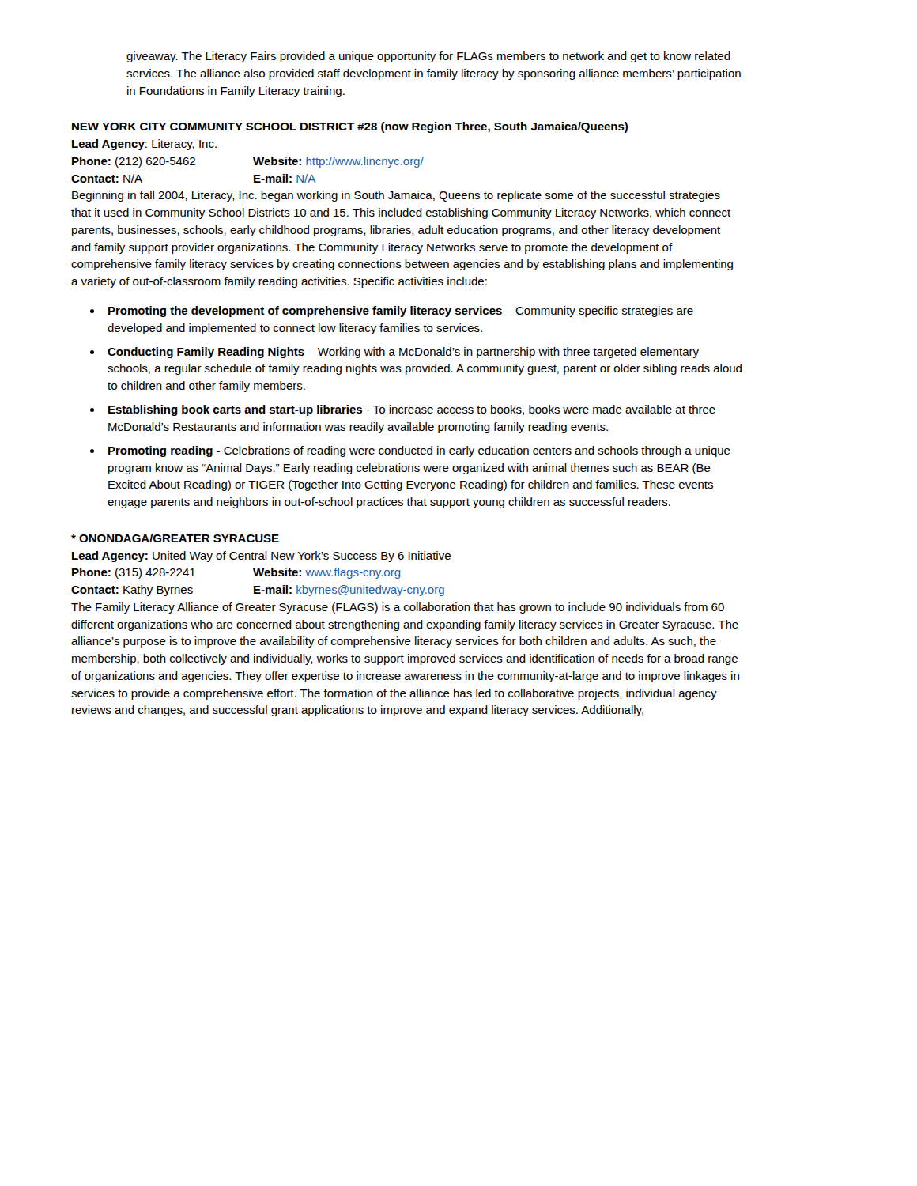giveaway. The Literacy Fairs provided a unique opportunity for FLAGs members to network and get to know related services. The alliance also provided staff development in family literacy by sponsoring alliance members’ participation in Foundations in Family Literacy training.
NEW YORK CITY COMMUNITY SCHOOL DISTRICT #28 (now Region Three, South Jamaica/Queens)
Lead Agency: Literacy, Inc.
Phone: (212) 620-5462 Website: http://www.lincnyc.org/
Contact: N/A E-mail: N/A
Beginning in fall 2004, Literacy, Inc. began working in South Jamaica, Queens to replicate some of the successful strategies that it used in Community School Districts 10 and 15. This included establishing Community Literacy Networks, which connect parents, businesses, schools, early childhood programs, libraries, adult education programs, and other literacy development and family support provider organizations. The Community Literacy Networks serve to promote the development of comprehensive family literacy services by creating connections between agencies and by establishing plans and implementing a variety of out-of-classroom family reading activities. Specific activities include:
Promoting the development of comprehensive family literacy services – Community specific strategies are developed and implemented to connect low literacy families to services.
Conducting Family Reading Nights – Working with a McDonald’s in partnership with three targeted elementary schools, a regular schedule of family reading nights was provided. A community guest, parent or older sibling reads aloud to children and other family members.
Establishing book carts and start-up libraries - To increase access to books, books were made available at three McDonald’s Restaurants and information was readily available promoting family reading events.
Promoting reading - Celebrations of reading were conducted in early education centers and schools through a unique program know as “Animal Days.” Early reading celebrations were organized with animal themes such as BEAR (Be Excited About Reading) or TIGER (Together Into Getting Everyone Reading) for children and families. These events engage parents and neighbors in out-of-school practices that support young children as successful readers.
* ONONDAGA/GREATER SYRACUSE
Lead Agency: United Way of Central New York’s Success By 6 Initiative
Phone: (315) 428-2241 Website: www.flags-cny.org
Contact: Kathy Byrnes E-mail: kbyrnes@unitedway-cny.org
The Family Literacy Alliance of Greater Syracuse (FLAGS) is a collaboration that has grown to include 90 individuals from 60 different organizations who are concerned about strengthening and expanding family literacy services in Greater Syracuse. The alliance’s purpose is to improve the availability of comprehensive literacy services for both children and adults. As such, the membership, both collectively and individually, works to support improved services and identification of needs for a broad range of organizations and agencies. They offer expertise to increase awareness in the community-at-large and to improve linkages in services to provide a comprehensive effort. The formation of the alliance has led to collaborative projects, individual agency reviews and changes, and successful grant applications to improve and expand literacy services. Additionally,